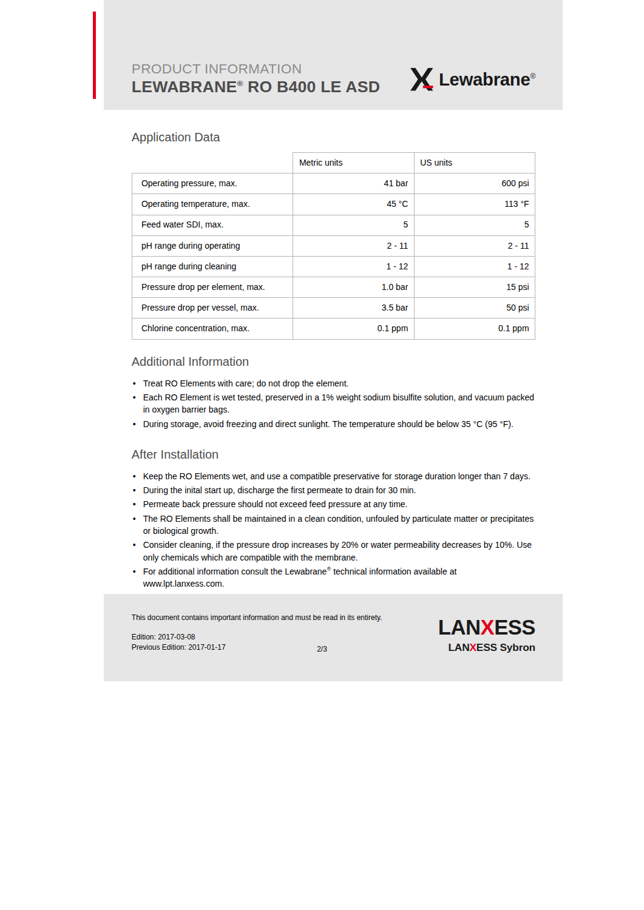PRODUCT INFORMATION
LEWABRANE® RO B400 LE ASD
Lewabrane®
Application Data
| | Metric units | US units |
| --- | --- | --- |
| Operating pressure, max. | 41 bar | 600 psi |
| Operating temperature, max. | 45 °C | 113 °F |
| Feed water SDI, max. | 5 | 5 |
| pH range during operating | 2 - 11 | 2 - 11 |
| pH range during cleaning | 1 - 12 | 1 - 12 |
| Pressure drop per element, max. | 1.0 bar | 15 psi |
| Pressure drop per vessel, max. | 3.5 bar | 50 psi |
| Chlorine concentration, max. | 0.1 ppm | 0.1 ppm |
Additional Information
Treat RO Elements with care; do not drop the element.
Each RO Element is wet tested, preserved in a 1% weight sodium bisulfite solution, and vacuum packed in oxygen barrier bags.
During storage, avoid freezing and direct sunlight. The temperature should be below 35 °C (95 °F).
After Installation
Keep the RO Elements wet, and use a compatible preservative for storage duration longer than 7 days.
During the inital start up, discharge the first permeate to drain for 30 min.
Permeate back pressure should not exceed feed pressure at any time.
The RO Elements shall be maintained in a clean condition, unfouled by particulate matter or precipitates or biological growth.
Consider cleaning, if the pressure drop increases by 20% or water permeability decreases by 10%. Use only chemicals which are compatible with the membrane.
For additional information consult the Lewabrane® technical information available at www.lpt.lanxess.com.
This document contains important information and must be read in its entirety.
Edition: 2017-03-08
Previous Edition: 2017-01-17
2/3
LANXESS
LANXESS Sybron